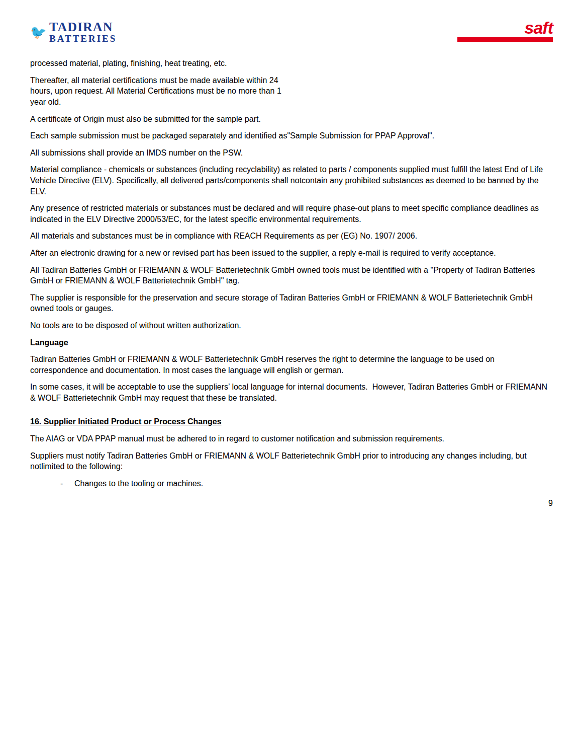🐦
TADIRAN
BATTERIES
saft
processed material, plating, finishing, heat treating, etc.
Thereafter, all material certifications must be made available within 24
hours, upon request. All Material Certifications must be no more than 1
year old.
A certificate of Origin must also be submitted for the sample part.
Each sample submission must be packaged separately and identified as"Sample Submission for PPAP Approval".
All submissions shall provide an IMDS number on the PSW.
Material compliance - chemicals or substances (including recyclability) as related to parts / components supplied must fulfill the latest End of Life Vehicle Directive (ELV). Specifically, all delivered parts/components shall notcontain any prohibited substances as deemed to be banned by the ELV.
Any presence of restricted materials or substances must be declared and will require phase-out plans to meet specific compliance deadlines as indicated in the ELV Directive 2000/53/EC, for the latest specific environmental requirements.
All materials and substances must be in compliance with REACH Requirements as per (EG) No. 1907/ 2006.
After an electronic drawing for a new or revised part has been issued to the supplier, a reply e-mail is required to verify acceptance.
All Tadiran Batteries GmbH or FRIEMANN & WOLF Batterietechnik GmbH owned tools must be identified with a "Property of Tadiran Batteries GmbH or FRIEMANN & WOLF Batterietechnik GmbH" tag.
The supplier is responsible for the preservation and secure storage of Tadiran Batteries GmbH or FRIEMANN & WOLF Batterietechnik GmbH owned tools or gauges.
No tools are to be disposed of without written authorization.
Language
Tadiran Batteries GmbH or FRIEMANN & WOLF Batterietechnik GmbH reserves the right to determine the language to be used on correspondence and documentation. In most cases the language will english or german.
In some cases, it will be acceptable to use the suppliers’ local language for internal documents. However, Tadiran Batteries GmbH or FRIEMANN & WOLF Batterietechnik GmbH may request that these be translated.
16. Supplier Initiated Product or Process Changes
The AIAG or VDA PPAP manual must be adhered to in regard to customer notification and submission requirements.
Suppliers must notify Tadiran Batteries GmbH or FRIEMANN & WOLF Batterietechnik GmbH prior to introducing any changes including, but notlimited to the following:
Changes to the tooling or machines.
9